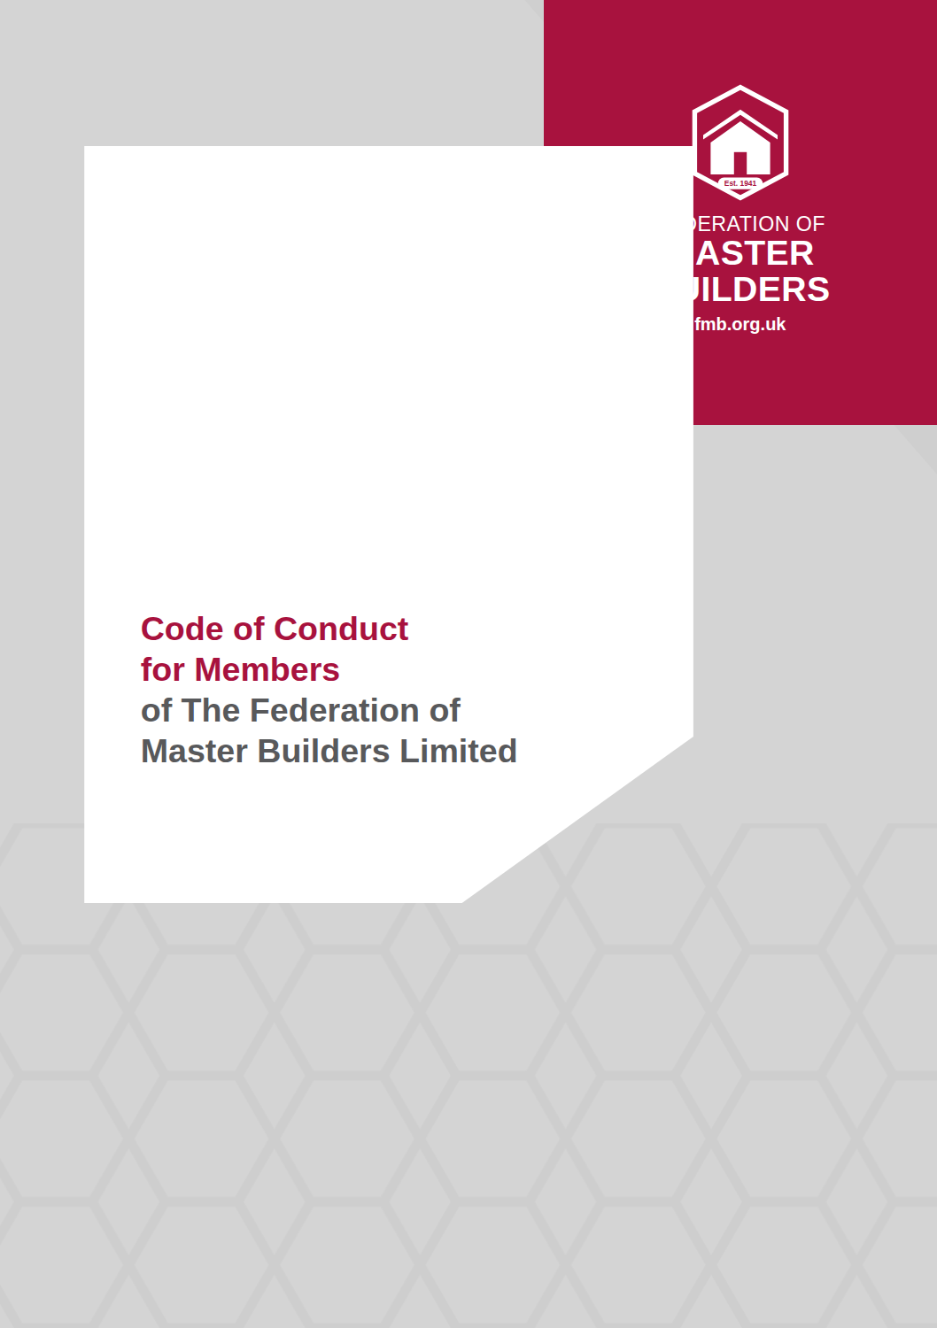Est. 1941
FEDERATION OF
MASTER
BUILDERS
fmb.org.uk
Code of Conduct for Members of The Federation of Master Builders Limited